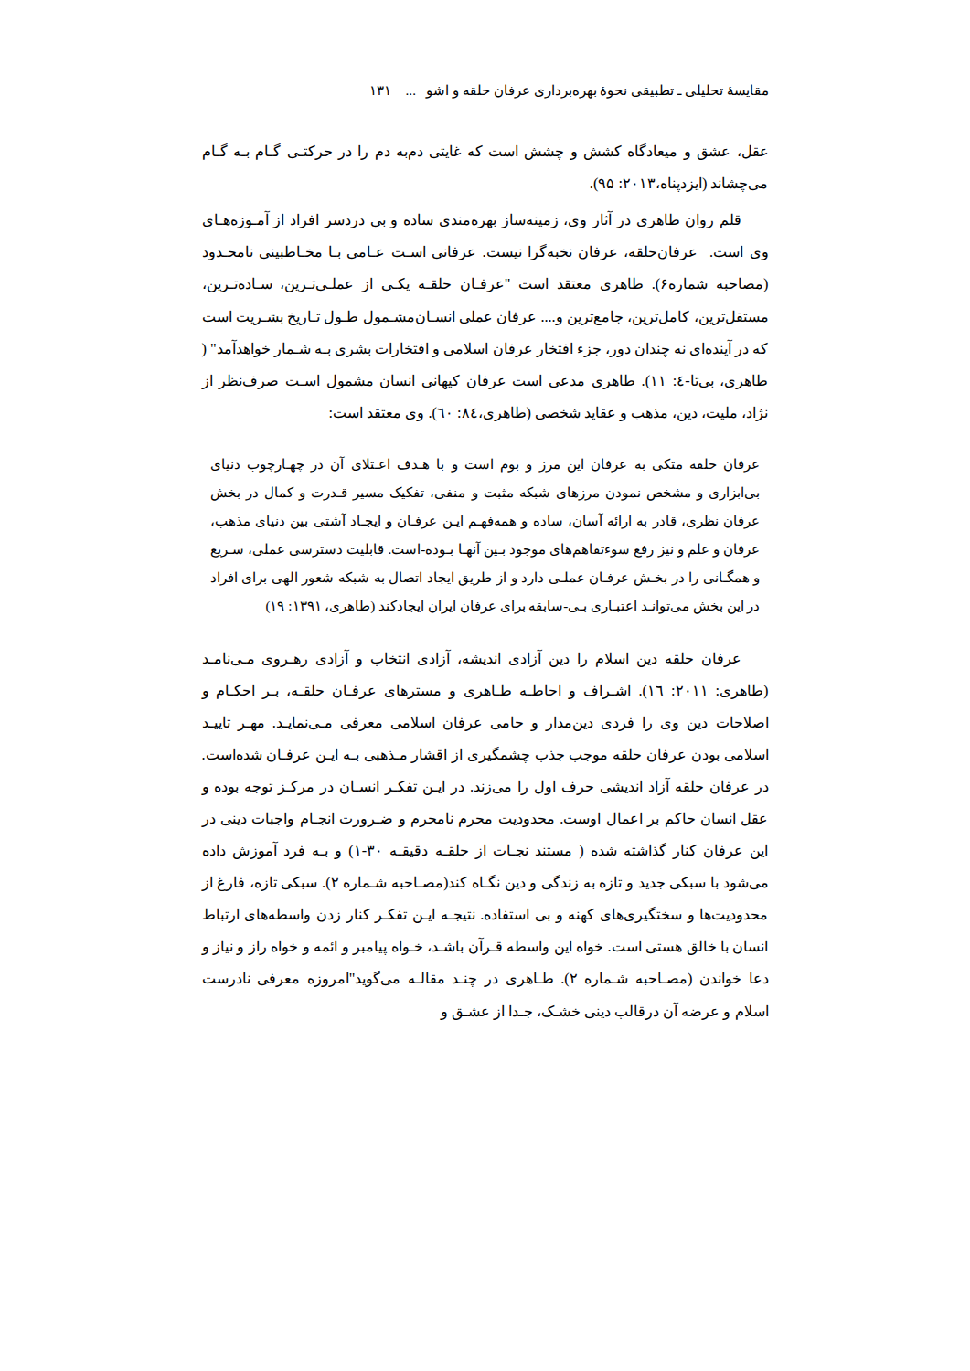مقایسۀ تحلیلی ـ تطبیقی نحوۀ بهره‌برداری عرفان حلقه و اشو ... ۱۳۱
عقل، عشق و میعادگاه کشش و چشش است که غایتی دم‌به دم را در حرکتـی گـام بـه گـام می‌چشاند (ایزدپناه،۲۰۱۳: ۹۵).
قلم روان طاهری در آثار وی، زمینه‌ساز بهره‌مندی ساده و بی دردسر افراد از آمـوزه‌هـای وی است. عرفان‌حلقه، عرفان نخبه‌گرا نیست. عرفانی اسـت عـامی بـا مخـاطبینی نامحـدود (مصاحبه شماره۶). طاهری معتقد است "عرفـان حلقـه یکـی از عملـی‌تـرین، سـاده‌تـرین، مستقل‌ترین، کامل‌ترین، جامع‌ترین و.... عرفان عملی انسـان‌مشـمول طـول تـاریخ بشـریت است که در آینده‌ای نه چندان دور، جزء افتخار عرفان اسلامی و افتخارات بشری بـه شـمار خواهدآمد" ( طاهری، بی‌تا-٤: ١١). طاهری مدعی است عرفان کیهانی انسان مشمول اسـت صرف‌نظر از نژاد، ملیت، دین، مذهب و عقاید شخصی (طاهری،٨٤: ٦٠). وی معتقد است:
عرفان حلقه متکی به عرفان این مرز و بوم است و با هـدف اعـتلای آن در چهـارچوب دنیای بی‌ابزاری و مشخص نمودن مرزهای شبکه مثبت و منفی، تفکیک مسیر قـدرت و کمال در بخش عرفان نظری، قادر به ارائه آسان، ساده و همه‌فهـم ایـن عرفـان و ایجـاد آشتی بین دنیای مذهب، عرفان و علم و نیز رفع سوءتفاهم‌های موجود بـین آنهـا بـوده‌-است. قابلیت دسترسی عملی، سـریع و همگـانی را در بخـش عرفـان عملـی دارد و از طریق ایجاد اتصال به شبکه شعور الهی برای افراد در این بخش می‌توانـد اعتبـاری بـی‌-سابقه برای عرفان ایران ایجادکند (طاهری، ۱۳۹۱: ۱۹)
عرفان حلقه دین اسلام را دین آزادی اندیشه، آزادی انتخاب و آزادی رهـروی مـی‌نامـد (طاهری: ۲۰۱۱: ١٦). اشـراف و احاطـه طـاهری و مسترهای عرفـان حلقـه، بـر احکـام و اصلاحات دین وی را فردی دین‌مدار و حامی عرفان اسلامی معرفی مـی‌نمایـد. مهـر تاییـد اسلامی بودن عرفان حلقه موجب جذب چشمگیری از اقشار مـذهبی بـه ایـن عرفـان شده‌است. در عرفان حلقه آزاد اندیشی حرف اول را می‌زند. در ایـن تفکـر انسـان در مرکـز توجه بوده و عقل انسان حاکم بر اعمال اوست. محدودیت محرم نامحرم و ضـرورت انجـام واجبات دینی در این عرفان کنار گذاشته شده ( مستند نجـات از حلقـه دقیقـه ۳۰-۱) و بـه فرد آموزش داده می‌شود با سبکی جدید و تازه به زندگی و دین نگـاه کند(مصـاحبه شـماره ۲). سبکی تازه، فارغ از محدودیت‌ها و سختگیری‌های کهنه و بی استفاده. نتیجـه ایـن تفکـر کنار زدن واسطه‌های ارتباط انسان با خالق هستی است. خواه این واسطه قـرآن باشـد، خـواه پیامبر و ائمه و خواه راز و نیاز و دعا خواندن (مصـاحبه شـماره ۲). طـاهری در چنـد مقالـه می‌گوید"امروزه معرفی نادرست اسلام و عرضه آن درقالب دینی خشـک، جـدا از عشـق و